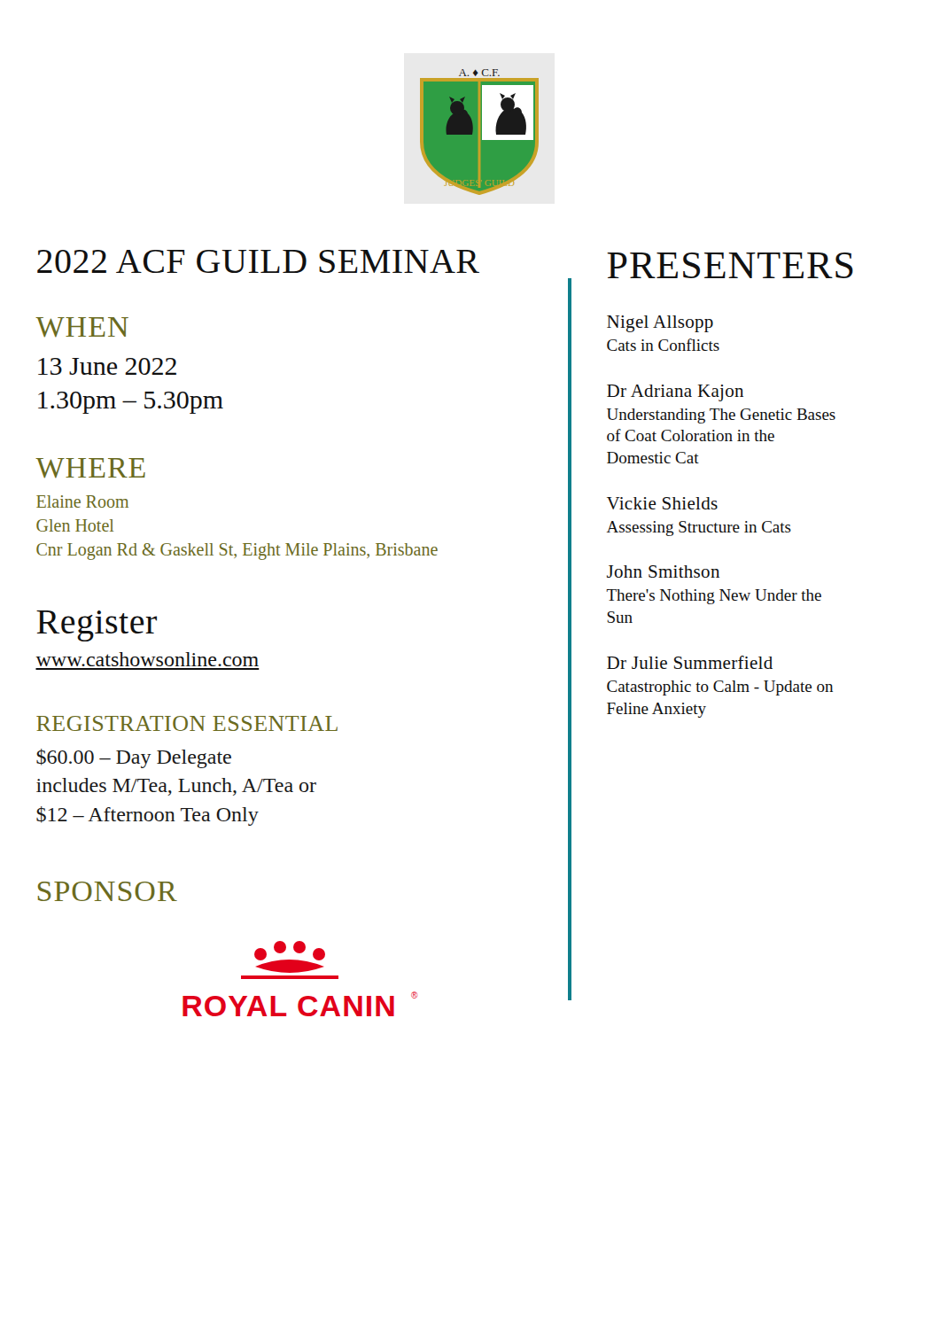A. ♦ C.F. JUDGES' GUILD
2022 ACF GUILD SEMINAR
WHEN
13 June 2022
1.30pm – 5.30pm
WHERE
Elaine Room
Glen Hotel
Cnr Logan Rd & Gaskell St, Eight Mile Plains, Brisbane
Register
www.catshowsonline.com
REGISTRATION ESSENTIAL
$60.00 – Day Delegate
includes M/Tea, Lunch, A/Tea or
$12 – Afternoon Tea Only
SPONSOR
ROYAL CANIN ®
PRESENTERS
Nigel Allsopp
Cats in Conflicts
Dr Adriana Kajon
Understanding The Genetic Bases of Coat Coloration in the Domestic Cat
Vickie Shields
Assessing Structure in Cats
John Smithson
There's Nothing New Under the Sun
Dr Julie Summerfield
Catastrophic to Calm - Update on Feline Anxiety